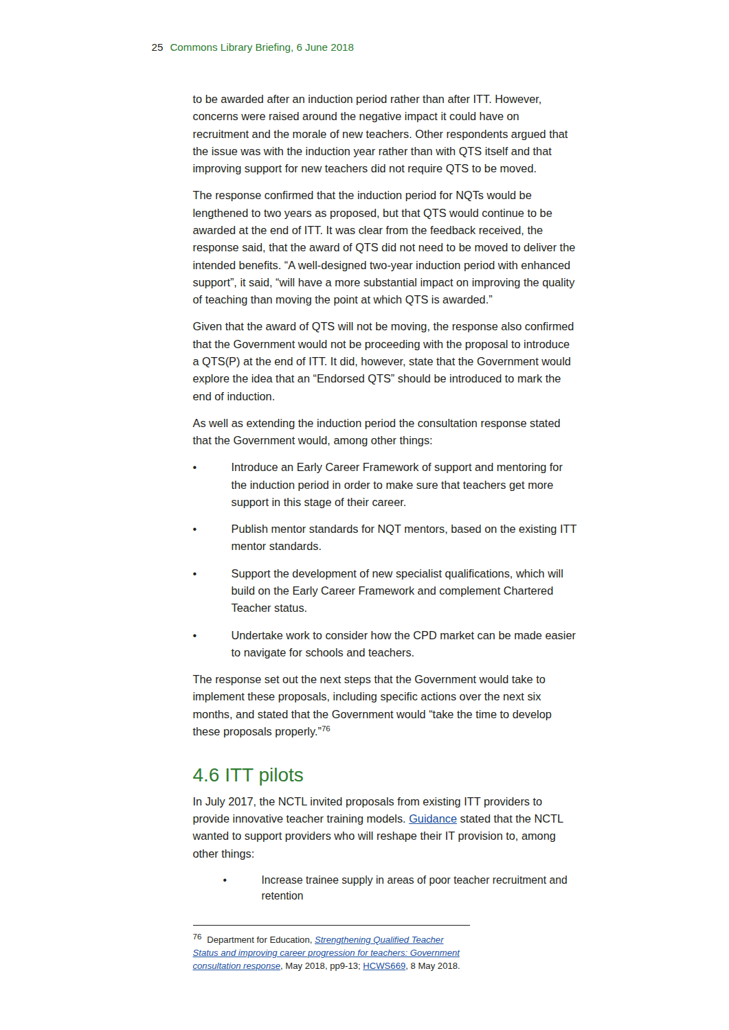25 Commons Library Briefing, 6 June 2018
to be awarded after an induction period rather than after ITT. However, concerns were raised around the negative impact it could have on recruitment and the morale of new teachers. Other respondents argued that the issue was with the induction year rather than with QTS itself and that improving support for new teachers did not require QTS to be moved.
The response confirmed that the induction period for NQTs would be lengthened to two years as proposed, but that QTS would continue to be awarded at the end of ITT. It was clear from the feedback received, the response said, that the award of QTS did not need to be moved to deliver the intended benefits. “A well-designed two-year induction period with enhanced support”, it said, “will have a more substantial impact on improving the quality of teaching than moving the point at which QTS is awarded.”
Given that the award of QTS will not be moving, the response also confirmed that the Government would not be proceeding with the proposal to introduce a QTS(P) at the end of ITT. It did, however, state that the Government would explore the idea that an “Endorsed QTS” should be introduced to mark the end of induction.
As well as extending the induction period the consultation response stated that the Government would, among other things:
Introduce an Early Career Framework of support and mentoring for the induction period in order to make sure that teachers get more support in this stage of their career.
Publish mentor standards for NQT mentors, based on the existing ITT mentor standards.
Support the development of new specialist qualifications, which will build on the Early Career Framework and complement Chartered Teacher status.
Undertake work to consider how the CPD market can be made easier to navigate for schools and teachers.
The response set out the next steps that the Government would take to implement these proposals, including specific actions over the next six months, and stated that the Government would “take the time to develop these proposals properly.”76
4.6 ITT pilots
In July 2017, the NCTL invited proposals from existing ITT providers to provide innovative teacher training models. Guidance stated that the NCTL wanted to support providers who will reshape their IT provision to, among other things:
Increase trainee supply in areas of poor teacher recruitment and retention
76 Department for Education, Strengthening Qualified Teacher Status and improving career progression for teachers: Government consultation response, May 2018, pp9-13; HCWS669, 8 May 2018.